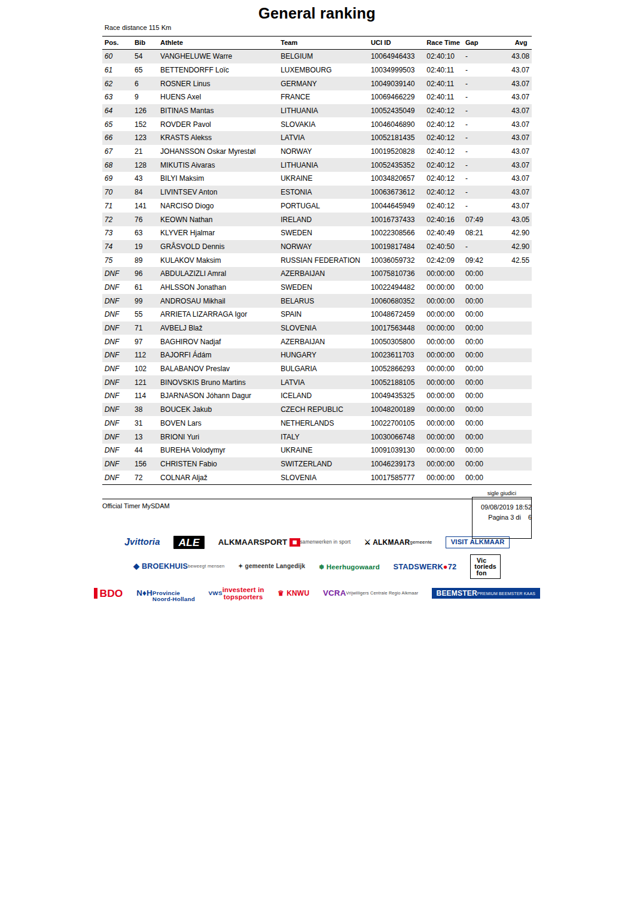General ranking
Race distance 115 Km
| Pos. | Bib | Athlete | Team | UCI ID | Race Time | Gap | Avg |
| --- | --- | --- | --- | --- | --- | --- | --- |
| 60 | 54 | VANGHELUWE Warre | BELGIUM | 10064946433 | 02:40:10 | - | 43.08 |
| 61 | 65 | BETTENDORFF Loïc | LUXEMBOURG | 10034999503 | 02:40:11 | - | 43.07 |
| 62 | 6 | ROSNER Linus | GERMANY | 10049039140 | 02:40:11 | - | 43.07 |
| 63 | 9 | HUENS Axel | FRANCE | 10069466229 | 02:40:11 | - | 43.07 |
| 64 | 126 | BITINAS Mantas | LITHUANIA | 10052435049 | 02:40:12 | - | 43.07 |
| 65 | 152 | ROVDER Pavol | SLOVAKIA | 10046046890 | 02:40:12 | - | 43.07 |
| 66 | 123 | KRASTS Alekss | LATVIA | 10052181435 | 02:40:12 | - | 43.07 |
| 67 | 21 | JOHANSSON Oskar Myrestøl | NORWAY | 10019520828 | 02:40:12 | - | 43.07 |
| 68 | 128 | MIKUTIS Aivaras | LITHUANIA | 10052435352 | 02:40:12 | - | 43.07 |
| 69 | 43 | BILYI Maksim | UKRAINE | 10034820657 | 02:40:12 | - | 43.07 |
| 70 | 84 | LIVINTSEV Anton | ESTONIA | 10063673612 | 02:40:12 | - | 43.07 |
| 71 | 141 | NARCISO Diogo | PORTUGAL | 10044645949 | 02:40:12 | - | 43.07 |
| 72 | 76 | KEOWN Nathan | IRELAND | 10016737433 | 02:40:16 | 07:49 | 43.05 |
| 73 | 63 | KLYVER Hjalmar | SWEDEN | 10022308566 | 02:40:49 | 08:21 | 42.90 |
| 74 | 19 | GRÅSVOLD Dennis | NORWAY | 10019817484 | 02:40:50 | - | 42.90 |
| 75 | 89 | KULAKOV Maksim | RUSSIAN FEDERATION | 10036059732 | 02:42:09 | 09:42 | 42.55 |
| DNF | 96 | ABDULAZIZLI Amral | AZERBAIJAN | 10075810736 | 00:00:00 | 00:00 | |
| DNF | 61 | AHLSSON Jonathan | SWEDEN | 10022494482 | 00:00:00 | 00:00 | |
| DNF | 99 | ANDROSAU Mikhail | BELARUS | 10060680352 | 00:00:00 | 00:00 | |
| DNF | 55 | ARRIETA LIZARRAGA Igor | SPAIN | 10048672459 | 00:00:00 | 00:00 | |
| DNF | 71 | AVBELJ Blaž | SLOVENIA | 10017563448 | 00:00:00 | 00:00 | |
| DNF | 97 | BAGHIROV Nadjaf | AZERBAIJAN | 10050305800 | 00:00:00 | 00:00 | |
| DNF | 112 | BAJORFI Ádám | HUNGARY | 10023611703 | 00:00:00 | 00:00 | |
| DNF | 102 | BALABANOV Preslav | BULGARIA | 10052866293 | 00:00:00 | 00:00 | |
| DNF | 121 | BINOVSKIS Bruno Martins | LATVIA | 10052188105 | 00:00:00 | 00:00 | |
| DNF | 114 | BJARNASON Jóhann Dagur | ICELAND | 10049435325 | 00:00:00 | 00:00 | |
| DNF | 38 | BOUCEK Jakub | CZECH REPUBLIC | 10048200189 | 00:00:00 | 00:00 | |
| DNF | 31 | BOVEN Lars | NETHERLANDS | 10022700105 | 00:00:00 | 00:00 | |
| DNF | 13 | BRIONI Yuri | ITALY | 10030066748 | 00:00:00 | 00:00 | |
| DNF | 44 | BUREHA Volodymyr | UKRAINE | 10091039130 | 00:00:00 | 00:00 | |
| DNF | 156 | CHRISTEN Fabio | SWITZERLAND | 10046239173 | 00:00:00 | 00:00 | |
| DNF | 72 | COLNAR Aljaž | SLOVENIA | 10017585777 | 00:00:00 | 00:00 | |
Official Timer MySDAM
09/08/2019 18:52
Pagina 3 di 6
sigle giudici
Jvittoria ALE ALKMAARSPORT■samenwerken in sport ⚔ ALKMAARgemeente VISIT ALKMAAR
◆ BROEKHUISbeweegt mensen ✦ gemeente Langedijk ❄ Heerhugowaard STADSWERK●72 Vic
torie
fonds
BDO N♦H
Provincie
Noord-Holland VWSinvesteert in
topsporters ♛ KNWU VCRAVrijwilligers Centrale Regio Alkmaar BEEMSTERPREMIUM BEEMSTER KAAS